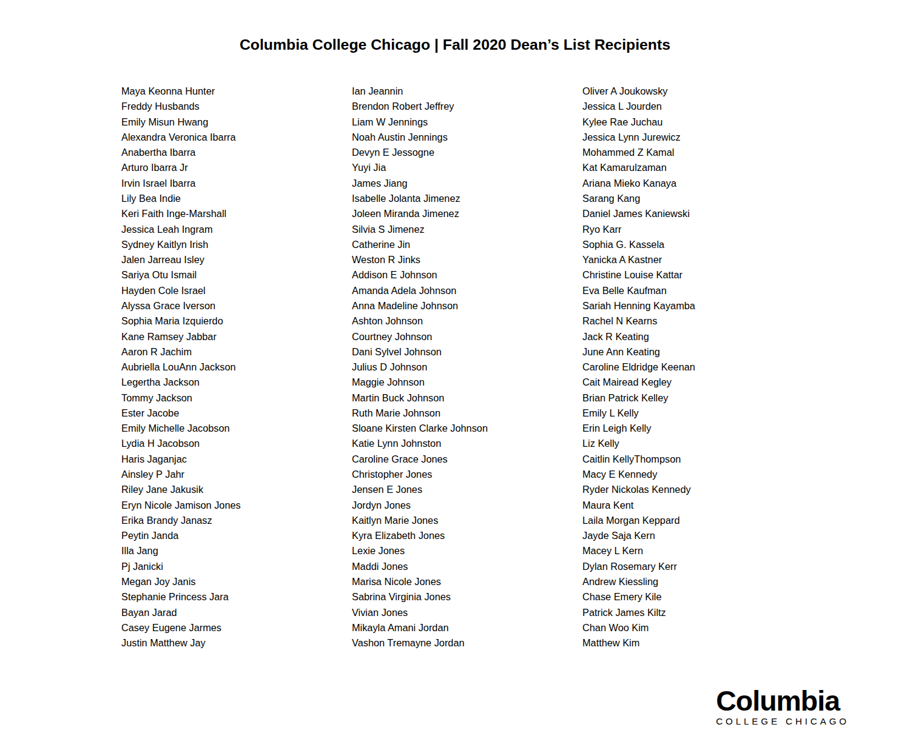Columbia College Chicago | Fall 2020 Dean’s List Recipients
Maya Keonna Hunter
Freddy Husbands
Emily Misun Hwang
Alexandra Veronica Ibarra
Anabertha Ibarra
Arturo Ibarra Jr
Irvin Israel Ibarra
Lily Bea Indie
Keri Faith Inge-Marshall
Jessica Leah Ingram
Sydney Kaitlyn Irish
Jalen Jarreau Isley
Sariya Otu Ismail
Hayden Cole Israel
Alyssa Grace Iverson
Sophia Maria Izquierdo
Kane Ramsey Jabbar
Aaron R Jachim
Aubriella LouAnn Jackson
Legertha Jackson
Tommy Jackson
Ester Jacobe
Emily Michelle Jacobson
Lydia H Jacobson
Haris Jaganjac
Ainsley P Jahr
Riley Jane Jakusik
Eryn Nicole Jamison Jones
Erika Brandy Janasz
Peytin Janda
Illa Jang
Pj Janicki
Megan Joy Janis
Stephanie Princess Jara
Bayan Jarad
Casey Eugene Jarmes
Justin Matthew Jay
Ian Jeannin
Brendon Robert Jeffrey
Liam W Jennings
Noah Austin Jennings
Devyn E Jessogne
Yuyi Jia
James Jiang
Isabelle Jolanta Jimenez
Joleen Miranda Jimenez
Silvia S Jimenez
Catherine Jin
Weston R Jinks
Addison E Johnson
Amanda Adela Johnson
Anna Madeline Johnson
Ashton Johnson
Courtney Johnson
Dani Sylvel Johnson
Julius D Johnson
Maggie Johnson
Martin Buck Johnson
Ruth Marie Johnson
Sloane Kirsten Clarke Johnson
Katie Lynn Johnston
Caroline Grace Jones
Christopher Jones
Jensen E Jones
Jordyn Jones
Kaitlyn Marie Jones
Kyra Elizabeth Jones
Lexie Jones
Maddi Jones
Marisa Nicole Jones
Sabrina Virginia Jones
Vivian Jones
Mikayla Amani Jordan
Vashon Tremayne Jordan
Oliver A Joukowsky
Jessica L Jourden
Kylee Rae Juchau
Jessica Lynn Jurewicz
Mohammed Z Kamal
Kat Kamarulzaman
Ariana Mieko Kanaya
Sarang Kang
Daniel James Kaniewski
Ryo Karr
Sophia G. Kassela
Yanicka A Kastner
Christine Louise Kattar
Eva Belle Kaufman
Sariah Henning Kayamba
Rachel N Kearns
Jack R Keating
June Ann Keating
Caroline Eldridge Keenan
Cait Mairead Kegley
Brian Patrick Kelley
Emily L Kelly
Erin Leigh Kelly
Liz Kelly
Caitlin KellyThompson
Macy E Kennedy
Ryder Nickolas Kennedy
Maura Kent
Laila Morgan Keppard
Jayde Saja Kern
Macey L Kern
Dylan Rosemary Kerr
Andrew Kiessling
Chase Emery Kile
Patrick James Kiltz
Chan Woo Kim
Matthew Kim
Columbia
COLLEGE CHICAGO